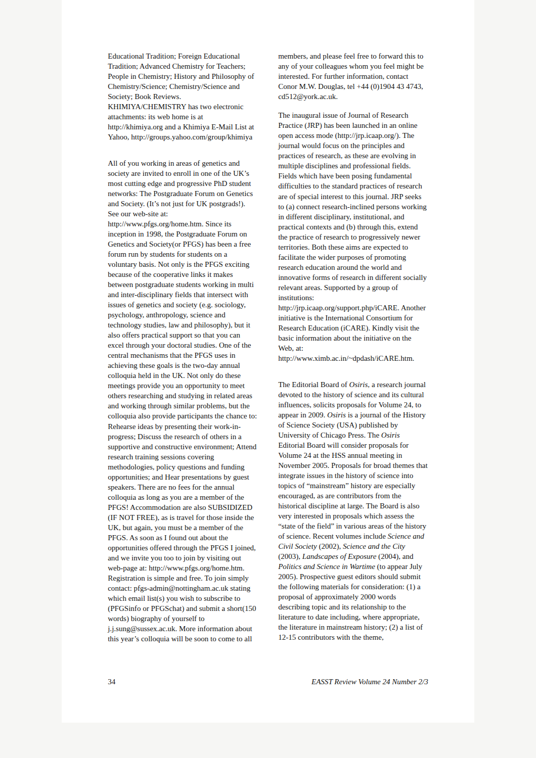Educational Tradition; Foreign Educational Tradition; Advanced Chemistry for Teachers; People in Chemistry; History and Philosophy of Chemistry/Science; Chemistry/Science and Society; Book Reviews.
KHIMIYA/CHEMISTRY has two electronic attachments: its web home is at http://khimiya.org and a Khimiya E-Mail List at Yahoo, http://groups.yahoo.com/group/khimiya
All of you working in areas of genetics and society are invited to enroll in one of the UK’s most cutting edge and progressive PhD student networks: The Postgraduate Forum on Genetics and Society. (It’s not just for UK postgrads!). See our web-site at: http://www.pfgs.org/home.htm. Since its inception in 1998, the Postgraduate Forum on Genetics and Society(or PFGS) has been a free forum run by students for students on a voluntary basis. Not only is the PFGS exciting because of the cooperative links it makes between postgraduate students working in multi and inter-disciplinary fields that intersect with issues of genetics and society (e.g. sociology, psychology, anthropology, science and technology studies, law and philosophy), but it also offers practical support so that you can excel through your doctoral studies. One of the central mechanisms that the PFGS uses in achieving these goals is the two-day annual colloquia held in the UK. Not only do these meetings provide you an opportunity to meet others researching and studying in related areas and working through similar problems, but the colloquia also provide participants the chance to: Rehearse ideas by presenting their work-in-progress; Discuss the research of others in a supportive and constructive environment; Attend research training sessions covering methodologies, policy questions and funding opportunities; and Hear presentations by guest speakers. There are no fees for the annual colloquia as long as you are a member of the PFGS! Accommodation are also SUBSIDIZED (IF NOT FREE), as is travel for those inside the UK, but again, you must be a member of the PFGS. As soon as I found out about the opportunities offered through the PFGS I joined, and we invite you too to join by visiting out web-page at: http://www.pfgs.org/home.htm. Registration is simple and free. To join simply contact: pfgs-admin@nottingham.ac.uk stating which email list(s) you wish to subscribe to (PFGSinfo or PFGSchat) and submit a short(150 words) biography of yourself to j.j.sung@sussex.ac.uk. More information about this year’s colloquia will be soon to come to all
members, and please feel free to forward this to any of your colleagues whom you feel might be interested. For further information, contact Conor M.W. Douglas, tel +44 (0)1904 43 4743, cd512@york.ac.uk.
The inaugural issue of Journal of Research Practice (JRP) has been launched in an online open access mode (http://jrp.icaap.org/). The journal would focus on the principles and practices of research, as these are evolving in multiple disciplines and professional fields. Fields which have been posing fundamental difficulties to the standard practices of research are of special interest to this journal. JRP seeks to (a) connect research-inclined persons working in different disciplinary, institutional, and practical contexts and (b) through this, extend the practice of research to progressively newer territories. Both these aims are expected to facilitate the wider purposes of promoting research education around the world and innovative forms of research in different socially relevant areas. Supported by a group of institutions: http://jrp.icaap.org/support.php/iCARE. Another initiative is the International Consortium for Research Education (iCARE). Kindly visit the basic information about the initiative on the Web, at: http://www.ximb.ac.in/~dpdash/iCARE.htm.
The Editorial Board of Osiris, a research journal devoted to the history of science and its cultural influences, solicits proposals for Volume 24, to appear in 2009. Osiris is a journal of the History of Science Society (USA) published by University of Chicago Press. The Osiris Editorial Board will consider proposals for Volume 24 at the HSS annual meeting in November 2005. Proposals for broad themes that integrate issues in the history of science into topics of “mainstream” history are especially encouraged, as are contributors from the historical discipline at large. The Board is also very interested in proposals which assess the “state of the field” in various areas of the history of science. Recent volumes include Science and Civil Society (2002), Science and the City (2003), Landscapes of Exposure (2004), and Politics and Science in Wartime (to appear July 2005). Prospective guest editors should submit the following materials for consideration: (1) a proposal of approximately 2000 words describing topic and its relationship to the literature to date including, where appropriate, the literature in mainstream history; (2) a list of 12-15 contributors with the theme,
34
EASST Review Volume 24 Number 2/3